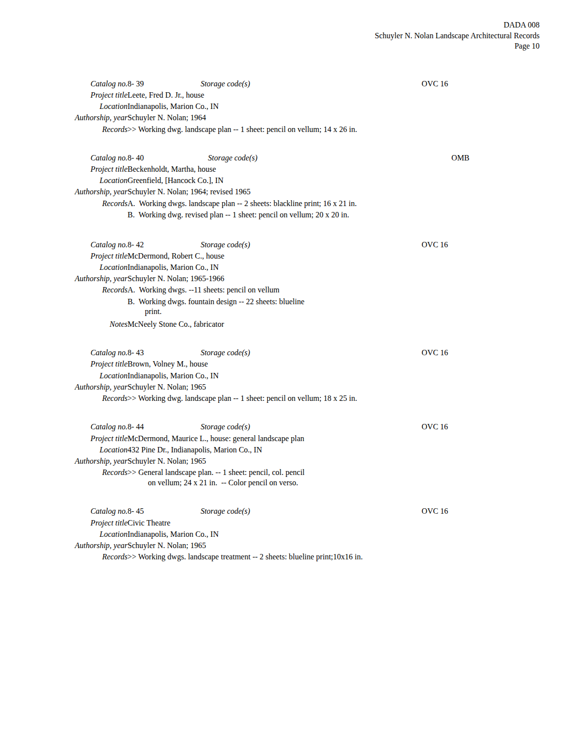DADA 008
Schuyler N. Nolan Landscape Architectural Records
Page 10
| Catalog no. | 8- 39 | Storage code(s) | OVC 16 |
| Project title | Leete, Fred D. Jr., house |
| Location | Indianapolis, Marion Co., IN |
| Authorship, year | Schuyler N. Nolan; 1964 |
| Records | >> Working dwg. landscape plan -- 1 sheet: pencil on vellum; 14 x 26 in. |
| Catalog no. | 8- 40 | Storage code(s) | OMB |
| Project title | Beckenholdt, Martha, house |
| Location | Greenfield, [Hancock Co.], IN |
| Authorship, year | Schuyler N. Nolan; 1964; revised 1965 |
| Records | A. Working dwgs. landscape plan -- 2 sheets: blackline print; 16 x 21 in. B. Working dwg. revised plan -- 1 sheet: pencil on vellum; 20 x 20 in. |
| Catalog no. | 8- 42 | Storage code(s) | OVC 16 |
| Project title | McDermond, Robert C., house |
| Location | Indianapolis, Marion Co., IN |
| Authorship, year | Schuyler N. Nolan; 1965-1966 |
| Records | A. Working dwgs. --11 sheets: pencil on vellum B. Working dwgs. fountain design -- 22 sheets: blueline print. |
| Notes | McNeely Stone Co., fabricator |
| Catalog no. | 8- 43 | Storage code(s) | OVC 16 |
| Project title | Brown, Volney M., house |
| Location | Indianapolis, Marion Co., IN |
| Authorship, year | Schuyler N. Nolan; 1965 |
| Records | >> Working dwg. landscape plan -- 1 sheet: pencil on vellum; 18 x 25 in. |
| Catalog no. | 8- 44 | Storage code(s) | OVC 16 |
| Project title | McDermond, Maurice L., house: general landscape plan |
| Location | 432 Pine Dr., Indianapolis, Marion Co., IN |
| Authorship, year | Schuyler N. Nolan; 1965 |
| Records | >> General landscape plan. -- 1 sheet: pencil, col. pencil on vellum; 24 x 21 in. -- Color pencil on verso. |
| Catalog no. | 8- 45 | Storage code(s) | OVC 16 |
| Project title | Civic Theatre |
| Location | Indianapolis, Marion Co., IN |
| Authorship, year | Schuyler N. Nolan; 1965 |
| Records | >> Working dwgs. landscape treatment -- 2 sheets: blueline print;10x16 in. |